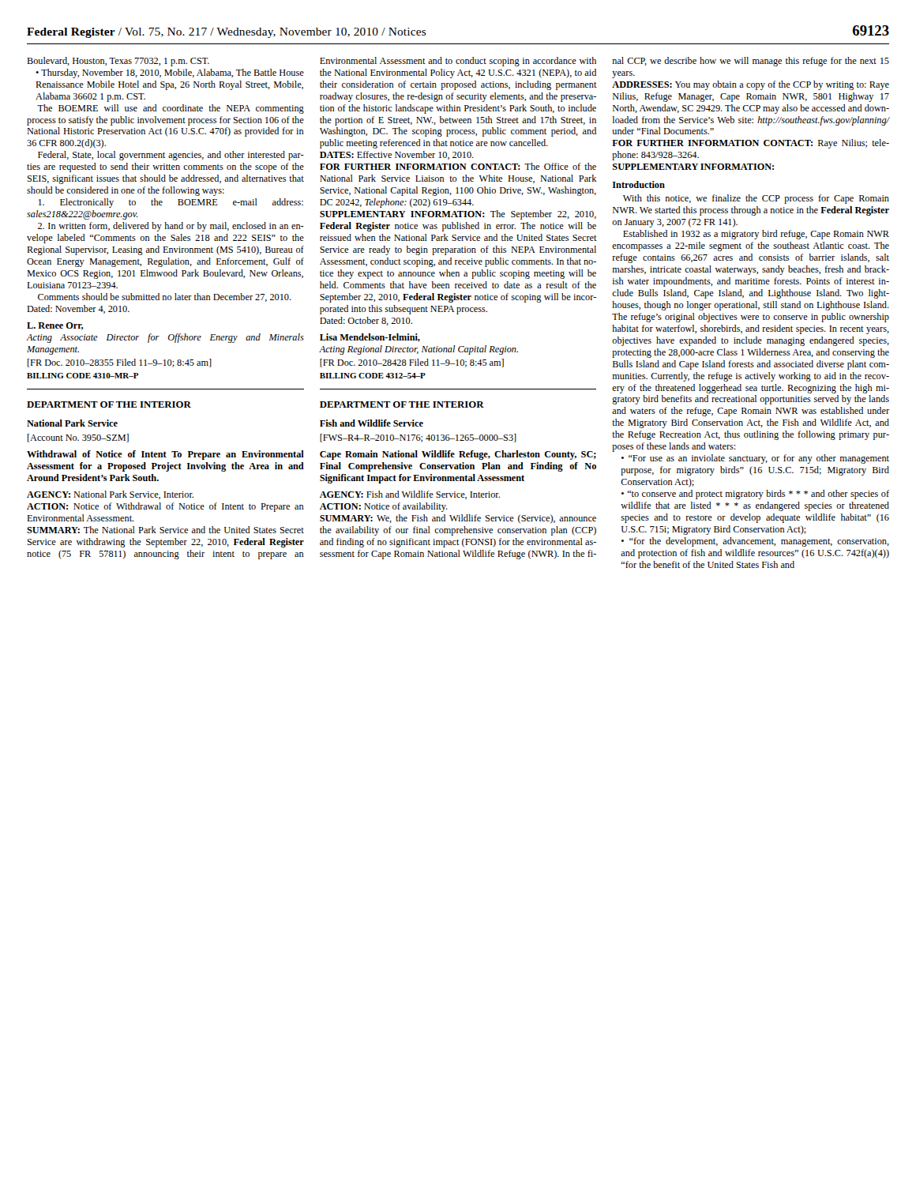Federal Register / Vol. 75, No. 217 / Wednesday, November 10, 2010 / Notices
69123
Boulevard, Houston, Texas 77032, 1 p.m. CST.
• Thursday, November 18, 2010, Mobile, Alabama, The Battle House Renaissance Mobile Hotel and Spa, 26 North Royal Street, Mobile, Alabama 36602 1 p.m. CST.
The BOEMRE will use and coordinate the NEPA commenting process to satisfy the public involvement process for Section 106 of the National Historic Preservation Act (16 U.S.C. 470f) as provided for in 36 CFR 800.2(d)(3).
Federal, State, local government agencies, and other interested parties are requested to send their written comments on the scope of the SEIS, significant issues that should be addressed, and alternatives that should be considered in one of the following ways:
1. Electronically to the BOEMRE e-mail address: sales218&222@boemre.gov.
2. In written form, delivered by hand or by mail, enclosed in an envelope labeled “Comments on the Sales 218 and 222 SEIS” to the Regional Supervisor, Leasing and Environment (MS 5410), Bureau of Ocean Energy Management, Regulation, and Enforcement, Gulf of Mexico OCS Region, 1201 Elmwood Park Boulevard, New Orleans, Louisiana 70123–2394.
Comments should be submitted no later than December 27, 2010.
Dated: November 4, 2010.
L. Renee Orr,
Acting Associate Director for Offshore Energy and Minerals Management.
[FR Doc. 2010–28355 Filed 11–9–10; 8:45 am]
BILLING CODE 4310–MR–P
DEPARTMENT OF THE INTERIOR
National Park Service
[Account No. 3950–SZM]
Withdrawal of Notice of Intent To Prepare an Environmental Assessment for a Proposed Project Involving the Area in and Around President’s Park South.
AGENCY: National Park Service, Interior.
ACTION: Notice of Withdrawal of Notice of Intent to Prepare an Environmental Assessment.
SUMMARY: The National Park Service and the United States Secret Service are withdrawing the September 22, 2010, Federal Register notice (75 FR 57811) announcing their intent to prepare an Environmental Assessment and to conduct scoping in accordance with the National Environmental Policy Act, 42 U.S.C. 4321 (NEPA), to aid their consideration of certain proposed actions, including permanent roadway closures, the re-design of security elements, and the preservation of the historic landscape within President’s Park South, to include the portion of E Street, NW., between 15th Street and 17th Street, in Washington, DC. The scoping process, public comment period, and public meeting referenced in that notice are now cancelled.
DATES: Effective November 10, 2010.
FOR FURTHER INFORMATION CONTACT: The Office of the National Park Service Liaison to the White House, National Park Service, National Capital Region, 1100 Ohio Drive, SW., Washington, DC 20242, Telephone: (202) 619–6344.
SUPPLEMENTARY INFORMATION: The September 22, 2010, Federal Register notice was published in error. The notice will be reissued when the National Park Service and the United States Secret Service are ready to begin preparation of this NEPA Environmental Assessment, conduct scoping, and receive public comments. In that notice they expect to announce when a public scoping meeting will be held. Comments that have been received to date as a result of the September 22, 2010, Federal Register notice of scoping will be incorporated into this subsequent NEPA process.
Dated: October 8, 2010.
Lisa Mendelson-Ielmini,
Acting Regional Director, National Capital Region.
[FR Doc. 2010–28428 Filed 11–9–10; 8:45 am]
BILLING CODE 4312–54–P
DEPARTMENT OF THE INTERIOR
Fish and Wildlife Service
[FWS–R4–R–2010–N176; 40136–1265–0000–S3]
Cape Romain National Wildlife Refuge, Charleston County, SC; Final Comprehensive Conservation Plan and Finding of No Significant Impact for Environmental Assessment
AGENCY: Fish and Wildlife Service, Interior.
ACTION: Notice of availability.
SUMMARY: We, the Fish and Wildlife Service (Service), announce the availability of our final comprehensive conservation plan (CCP) and finding of no significant impact (FONSI) for the environmental assessment for Cape Romain National Wildlife Refuge (NWR). In the final CCP, we describe how we will manage this refuge for the next 15 years.
ADDRESSES: You may obtain a copy of the CCP by writing to: Raye Nilius, Refuge Manager, Cape Romain NWR, 5801 Highway 17 North, Awendaw, SC 29429. The CCP may also be accessed and downloaded from the Service’s Web site: http://southeast.fws.gov/planning/ under “Final Documents.”
FOR FURTHER INFORMATION CONTACT: Raye Nilius; telephone: 843/928–3264.
SUPPLEMENTARY INFORMATION:
Introduction
With this notice, we finalize the CCP process for Cape Romain NWR. We started this process through a notice in the Federal Register on January 3, 2007 (72 FR 141).
Established in 1932 as a migratory bird refuge, Cape Romain NWR encompasses a 22-mile segment of the southeast Atlantic coast. The refuge contains 66,267 acres and consists of barrier islands, salt marshes, intricate coastal waterways, sandy beaches, fresh and brackish water impoundments, and maritime forests. Points of interest include Bulls Island, Cape Island, and Lighthouse Island. Two lighthouses, though no longer operational, still stand on Lighthouse Island. The refuge’s original objectives were to conserve in public ownership habitat for waterfowl, shorebirds, and resident species. In recent years, objectives have expanded to include managing endangered species, protecting the 28,000-acre Class 1 Wilderness Area, and conserving the Bulls Island and Cape Island forests and associated diverse plant communities. Currently, the refuge is actively working to aid in the recovery of the threatened loggerhead sea turtle. Recognizing the high migratory bird benefits and recreational opportunities served by the lands and waters of the refuge, Cape Romain NWR was established under the Migratory Bird Conservation Act, the Fish and Wildlife Act, and the Refuge Recreation Act, thus outlining the following primary purposes of these lands and waters:
• “For use as an inviolate sanctuary, or for any other management purpose, for migratory birds” (16 U.S.C. 715d; Migratory Bird Conservation Act);
• “to conserve and protect migratory birds * * * and other species of wildlife that are listed * * * as endangered species or threatened species and to restore or develop adequate wildlife habitat” (16 U.S.C. 715i; Migratory Bird Conservation Act);
• “for the development, advancement, management, conservation, and protection of fish and wildlife resources” (16 U.S.C. 742f(a)(4)) “for the benefit of the United States Fish and